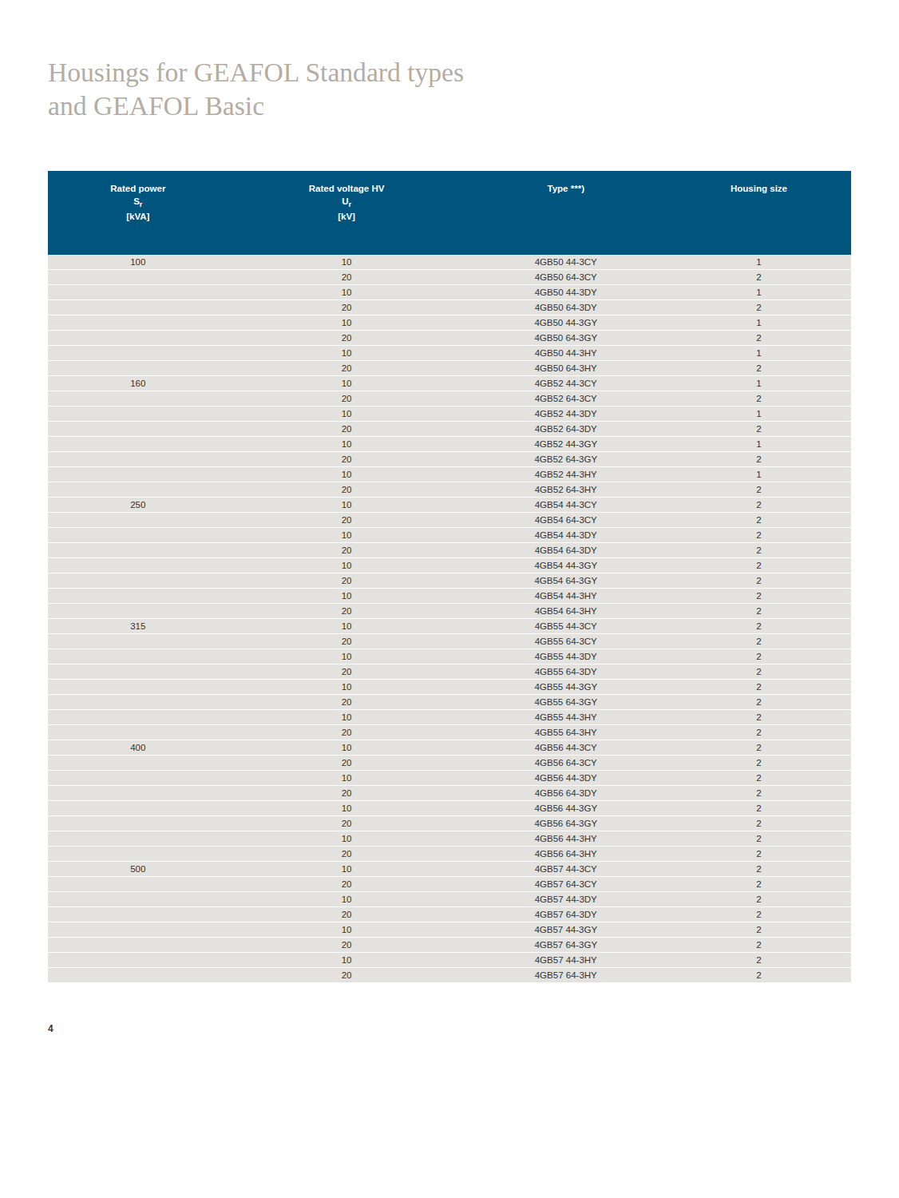Housings for GEAFOL Standard types
and GEAFOL Basic
| Rated power S r [kVA] | Rated voltage HV U r [kV] | Type ***) | Housing size |
| --- | --- | --- | --- |
| 100 | 10 | 4GB50 44-3CY | 1 |
| | 20 | 4GB50 64-3CY | 2 |
| | 10 | 4GB50 44-3DY | 1 |
| | 20 | 4GB50 64-3DY | 2 |
| | 10 | 4GB50 44-3GY | 1 |
| | 20 | 4GB50 64-3GY | 2 |
| | 10 | 4GB50 44-3HY | 1 |
| | 20 | 4GB50 64-3HY | 2 |
| 160 | 10 | 4GB52 44-3CY | 1 |
| | 20 | 4GB52 64-3CY | 2 |
| | 10 | 4GB52 44-3DY | 1 |
| | 20 | 4GB52 64-3DY | 2 |
| | 10 | 4GB52 44-3GY | 1 |
| | 20 | 4GB52 64-3GY | 2 |
| | 10 | 4GB52 44-3HY | 1 |
| | 20 | 4GB52 64-3HY | 2 |
| 250 | 10 | 4GB54 44-3CY | 2 |
| | 20 | 4GB54 64-3CY | 2 |
| | 10 | 4GB54 44-3DY | 2 |
| | 20 | 4GB54 64-3DY | 2 |
| | 10 | 4GB54 44-3GY | 2 |
| | 20 | 4GB54 64-3GY | 2 |
| | 10 | 4GB54 44-3HY | 2 |
| | 20 | 4GB54 64-3HY | 2 |
| 315 | 10 | 4GB55 44-3CY | 2 |
| | 20 | 4GB55 64-3CY | 2 |
| | 10 | 4GB55 44-3DY | 2 |
| | 20 | 4GB55 64-3DY | 2 |
| | 10 | 4GB55 44-3GY | 2 |
| | 20 | 4GB55 64-3GY | 2 |
| | 10 | 4GB55 44-3HY | 2 |
| | 20 | 4GB55 64-3HY | 2 |
| 400 | 10 | 4GB56 44-3CY | 2 |
| | 20 | 4GB56 64-3CY | 2 |
| | 10 | 4GB56 44-3DY | 2 |
| | 20 | 4GB56 64-3DY | 2 |
| | 10 | 4GB56 44-3GY | 2 |
| | 20 | 4GB56 64-3GY | 2 |
| | 10 | 4GB56 44-3HY | 2 |
| | 20 | 4GB56 64-3HY | 2 |
| 500 | 10 | 4GB57 44-3CY | 2 |
| | 20 | 4GB57 64-3CY | 2 |
| | 10 | 4GB57 44-3DY | 2 |
| | 20 | 4GB57 64-3DY | 2 |
| | 10 | 4GB57 44-3GY | 2 |
| | 20 | 4GB57 64-3GY | 2 |
| | 10 | 4GB57 44-3HY | 2 |
| | 20 | 4GB57 64-3HY | 2 |
4